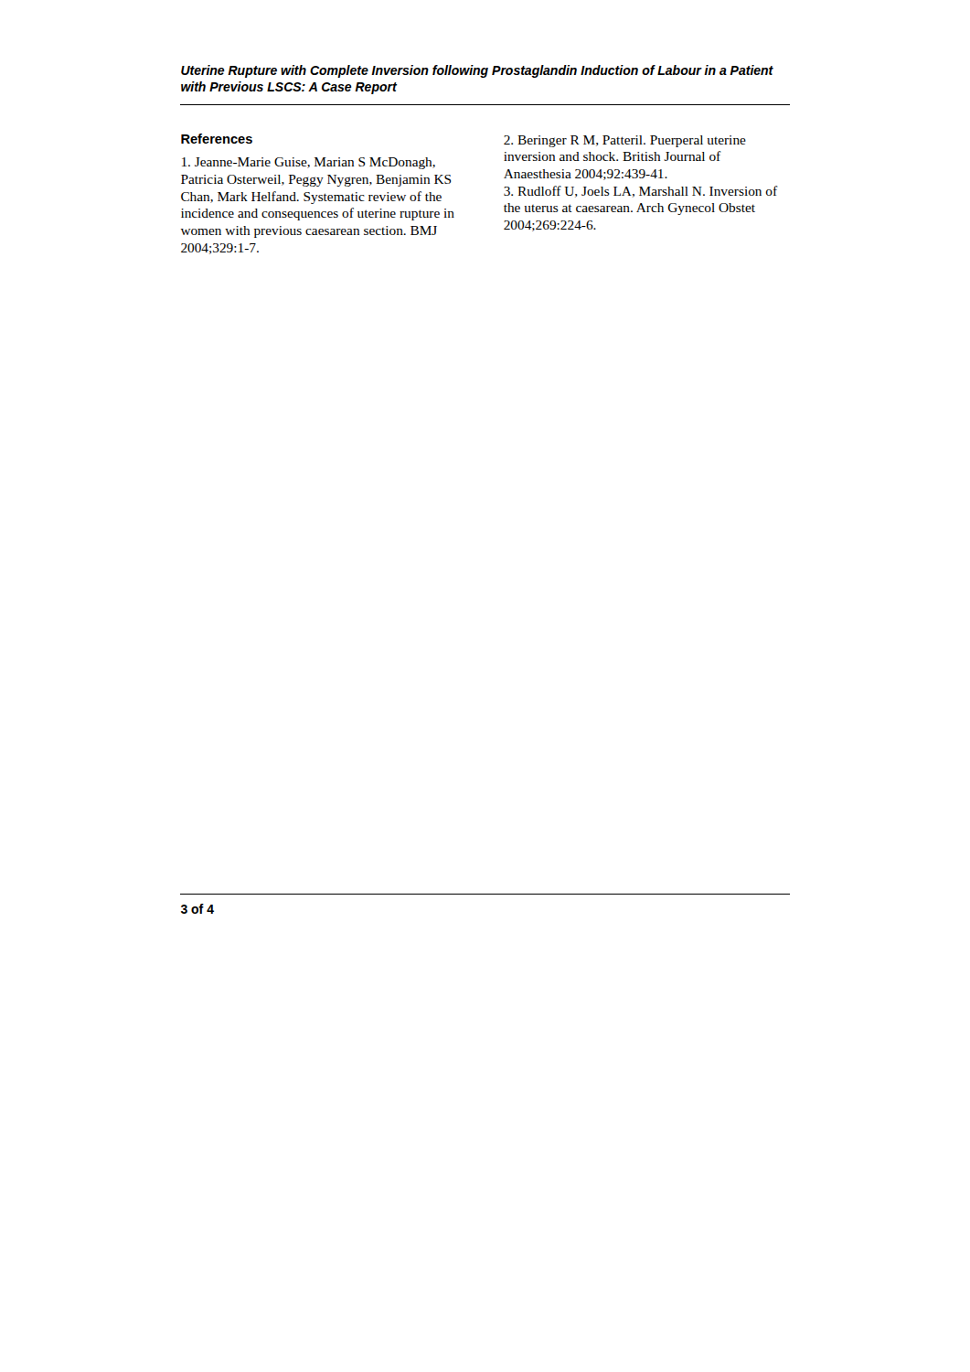Uterine Rupture with Complete Inversion following Prostaglandin Induction of Labour in a Patient with Previous LSCS: A Case Report
References
1. Jeanne-Marie Guise, Marian S McDonagh, Patricia Osterweil, Peggy Nygren, Benjamin KS Chan, Mark Helfand. Systematic review of the incidence and consequences of uterine rupture in women with previous caesarean section. BMJ 2004;329:1-7.
2. Beringer R M, Patteril. Puerperal uterine inversion and shock. British Journal of Anaesthesia 2004;92:439-41.
3. Rudloff U, Joels LA, Marshall N. Inversion of the uterus at caesarean. Arch Gynecol Obstet 2004;269:224-6.
3 of 4